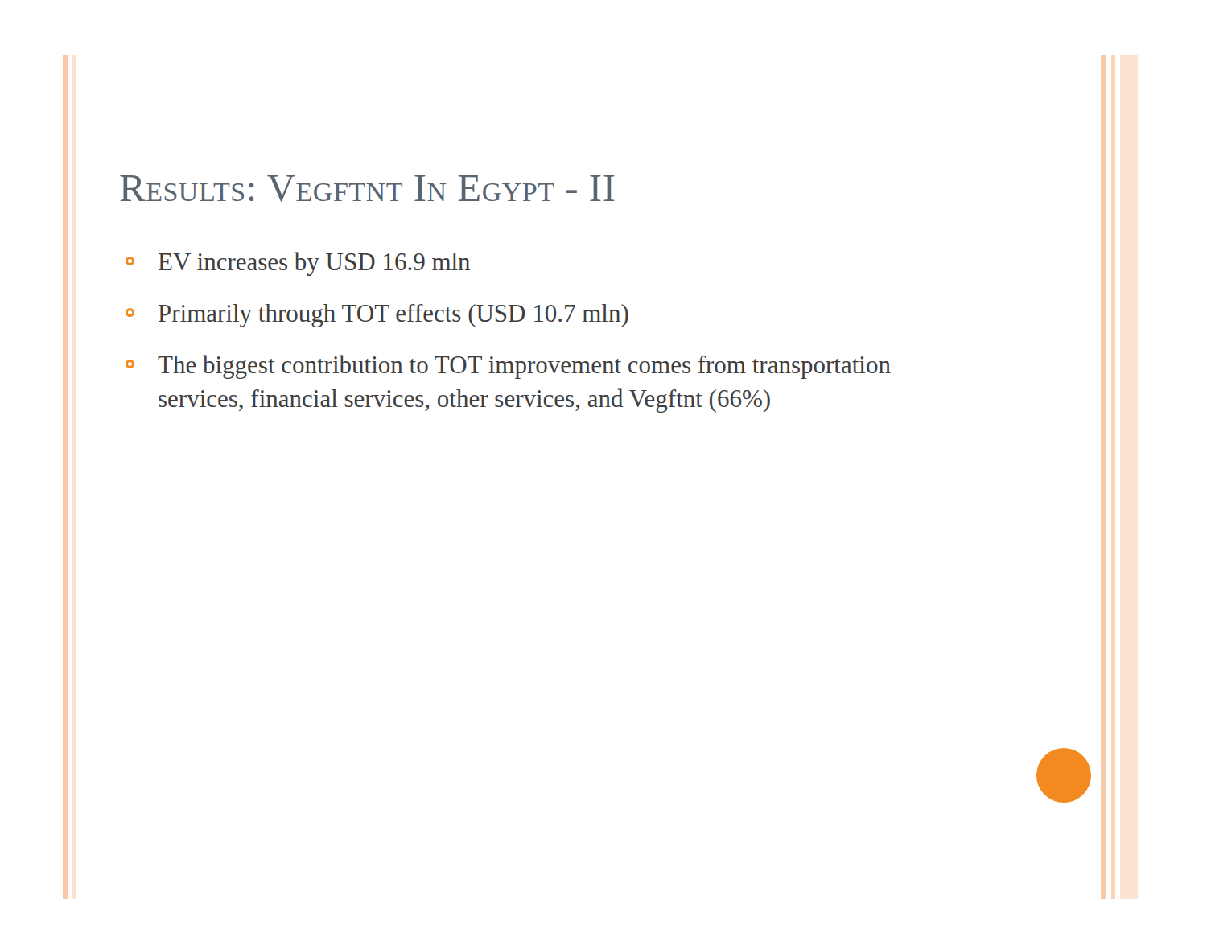Results: Vegftnt in Egypt - II
EV increases by USD 16.9 mln
Primarily through TOT effects (USD 10.7 mln)
The biggest contribution to TOT improvement comes from transportation services, financial services, other services, and Vegftnt (66%)